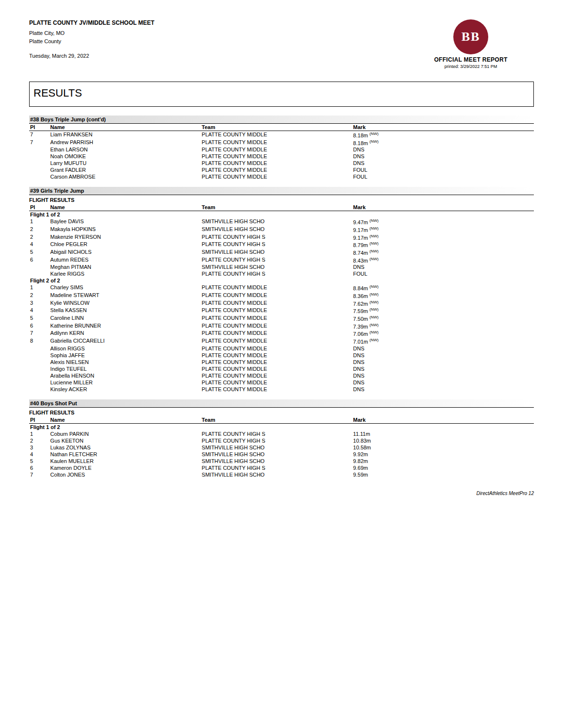PLATTE COUNTY JV/MIDDLE SCHOOL MEET
Platte City, MO
Platte County
Tuesday, March 29, 2022
BB
OFFICIAL MEET REPORT
printed: 3/29/2022 7:51 PM
RESULTS
#38 Boys Triple Jump (cont'd)
| Pl | Name | Team | Mark |
| --- | --- | --- | --- |
| 7 | Liam FRANKSEN | PLATTE COUNTY MIDDLE | 8.18m (NW) |
| 7 | Andrew PARRISH | PLATTE COUNTY MIDDLE | 8.18m (NW) |
| | Ethan LARSON | PLATTE COUNTY MIDDLE | DNS |
| | Noah OMOIKE | PLATTE COUNTY MIDDLE | DNS |
| | Larry MUFUTU | PLATTE COUNTY MIDDLE | DNS |
| | Grant FADLER | PLATTE COUNTY MIDDLE | FOUL |
| | Carson AMBROSE | PLATTE COUNTY MIDDLE | FOUL |
#39 Girls Triple Jump
FLIGHT RESULTS
| Pl | Name | Team | Mark |
| --- | --- | --- | --- |
| Flight 1 of 2 |
| 1 | Baylee DAVIS | SMITHVILLE HIGH SCHO | 9.47m (NW) |
| 2 | Makayla HOPKINS | SMITHVILLE HIGH SCHO | 9.17m (NW) |
| 2 | Makenzie RYERSON | PLATTE COUNTY HIGH S | 9.17m (NW) |
| 4 | Chloe PEGLER | PLATTE COUNTY HIGH S | 8.79m (NW) |
| 5 | Abigail NICHOLS | SMITHVILLE HIGH SCHO | 8.74m (NW) |
| 6 | Autumn REDES | PLATTE COUNTY HIGH S | 8.43m (NW) |
| | Meghan PITMAN | SMITHVILLE HIGH SCHO | DNS |
| | Karlee RIGGS | PLATTE COUNTY HIGH S | FOUL |
| Flight 2 of 2 |
| 1 | Charley SIMS | PLATTE COUNTY MIDDLE | 8.84m (NW) |
| 2 | Madeline STEWART | PLATTE COUNTY MIDDLE | 8.36m (NW) |
| 3 | Kylie WINSLOW | PLATTE COUNTY MIDDLE | 7.62m (NW) |
| 4 | Stella KASSEN | PLATTE COUNTY MIDDLE | 7.59m (NW) |
| 5 | Caroline LINN | PLATTE COUNTY MIDDLE | 7.50m (NW) |
| 6 | Katherine BRUNNER | PLATTE COUNTY MIDDLE | 7.39m (NW) |
| 7 | Adilynn KERN | PLATTE COUNTY MIDDLE | 7.06m (NW) |
| 8 | Gabriella CICCARELLI | PLATTE COUNTY MIDDLE | 7.01m (NW) |
| | Allison RIGGS | PLATTE COUNTY MIDDLE | DNS |
| | Sophia JAFFE | PLATTE COUNTY MIDDLE | DNS |
| | Alexis NIELSEN | PLATTE COUNTY MIDDLE | DNS |
| | Indigo TEUFEL | PLATTE COUNTY MIDDLE | DNS |
| | Arabella HENSON | PLATTE COUNTY MIDDLE | DNS |
| | Lucienne MILLER | PLATTE COUNTY MIDDLE | DNS |
| | Kinsley ACKER | PLATTE COUNTY MIDDLE | DNS |
#40 Boys Shot Put
FLIGHT RESULTS
| Pl | Name | Team | Mark |
| --- | --- | --- | --- |
| Flight 1 of 2 |
| 1 | Coburn PARKIN | PLATTE COUNTY HIGH S | 11.11m |
| 2 | Gus KEETON | PLATTE COUNTY HIGH S | 10.83m |
| 3 | Lukas ZOLYNAS | SMITHVILLE HIGH SCHO | 10.58m |
| 4 | Nathan FLETCHER | SMITHVILLE HIGH SCHO | 9.92m |
| 5 | Kaulen MUELLER | SMITHVILLE HIGH SCHO | 9.82m |
| 6 | Kameron DOYLE | PLATTE COUNTY HIGH S | 9.69m |
| 7 | Colton JONES | SMITHVILLE HIGH SCHO | 9.59m |
DirectAthletics MeetPro 12